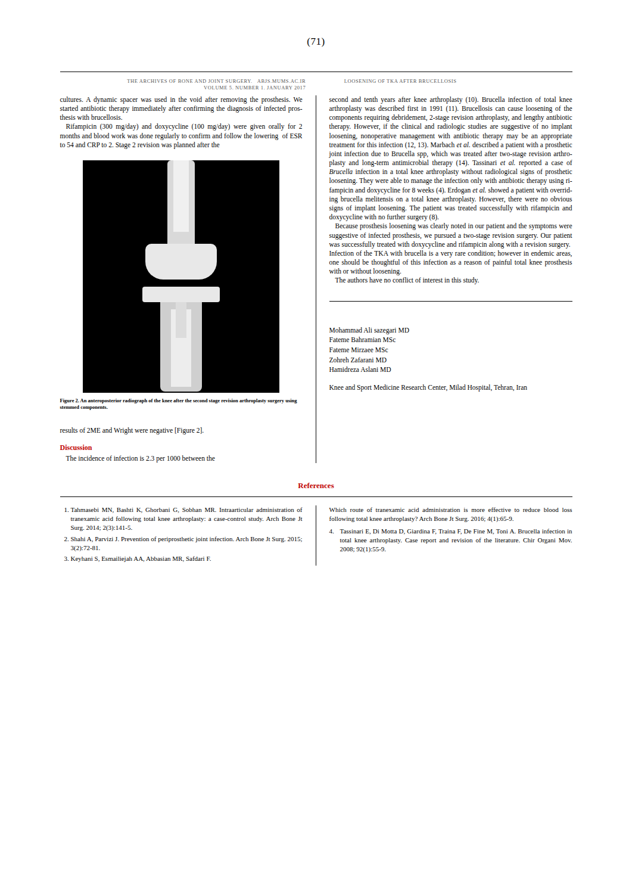(71)
THE ARCHIVES OF BONE AND JOINT SURGERY. ABJS.MUMS.AC.IR VOLUME 5. NUMBER 1. JANUARY 2017
LOOSENING OF TKA AFTER BRUCELLOSIS
cultures. A dynamic spacer was used in the void after removing the prosthesis. We started antibiotic therapy immediately after confirming the diagnosis of infected prosthesis with brucellosis.
Rifampicin (300 mg/day) and doxycycline (100 mg/day) were given orally for 2 months and blood work was done regularly to confirm and follow the lowering of ESR to 54 and CRP to 2. Stage 2 revision was planned after the
Figure 2. An anteroposterior radiograph of the knee after the second stage revision arthroplasty surgery using stemmed components.
results of 2ME and Wright were negative [Figure 2].
Discussion
The incidence of infection is 2.3 per 1000 between the
second and tenth years after knee arthroplasty (10). Brucella infection of total knee arthroplasty was described first in 1991 (11). Brucellosis can cause loosening of the components requiring debridement, 2-stage revision arthroplasty, and lengthy antibiotic therapy. However, if the clinical and radiologic studies are suggestive of no implant loosening, nonoperative management with antibiotic therapy may be an appropriate treatment for this infection (12, 13). Marbach et al. described a patient with a prosthetic joint infection due to Brucella spp, which was treated after two-stage revision arthroplasty and long-term antimicrobial therapy (14). Tassinari et al. reported a case of Brucella infection in a total knee arthroplasty without radiological signs of prosthetic loosening. They were able to manage the infection only with antibiotic therapy using rifampicin and doxycycline for 8 weeks (4). Erdogan et al. showed a patient with overriding brucella melitensis on a total knee arthroplasty. However, there were no obvious signs of implant loosening. The patient was treated successfully with rifampicin and doxycycline with no further surgery (8).
Because prosthesis loosening was clearly noted in our patient and the symptoms were suggestive of infected prosthesis, we pursued a two-stage revision surgery. Our patient was successfully treated with doxycycline and rifampicin along with a revision surgery. Infection of the TKA with brucella is a very rare condition; however in endemic areas, one should be thoughtful of this infection as a reason of painful total knee prosthesis with or without loosening.
The authors have no conflict of interest in this study.
Mohammad Ali sazegari MD
Fateme Bahramian MSc
Fateme Mirzaee MSc
Zohreh Zafarani MD
Hamidreza Aslani MD
Knee and Sport Medicine Research Center, Milad Hospital, Tehran, Iran
References
Tahmasebi MN, Bashti K, Ghorbani G, Sobhan MR. Intraarticular administration of tranexamic acid following total knee arthroplasty: a case-control study. Arch Bone Jt Surg. 2014; 2(3):141-5.
Shahi A, Parvizi J. Prevention of periprosthetic joint infection. Arch Bone Jt Surg. 2015; 3(2):72-81.
Keyhani S, Esmailiejah AA, Abbasian MR, Safdari F.
Which route of tranexamic acid administration is more effective to reduce blood loss following total knee arthroplasty? Arch Bone Jt Surg. 2016; 4(1):65-9.
Tassinari E, Di Motta D, Giardina F, Traina F, De Fine M, Toni A. Brucella infection in total knee arthroplasty. Case report and revision of the literature. Chir Organi Mov. 2008; 92(1):55-9.